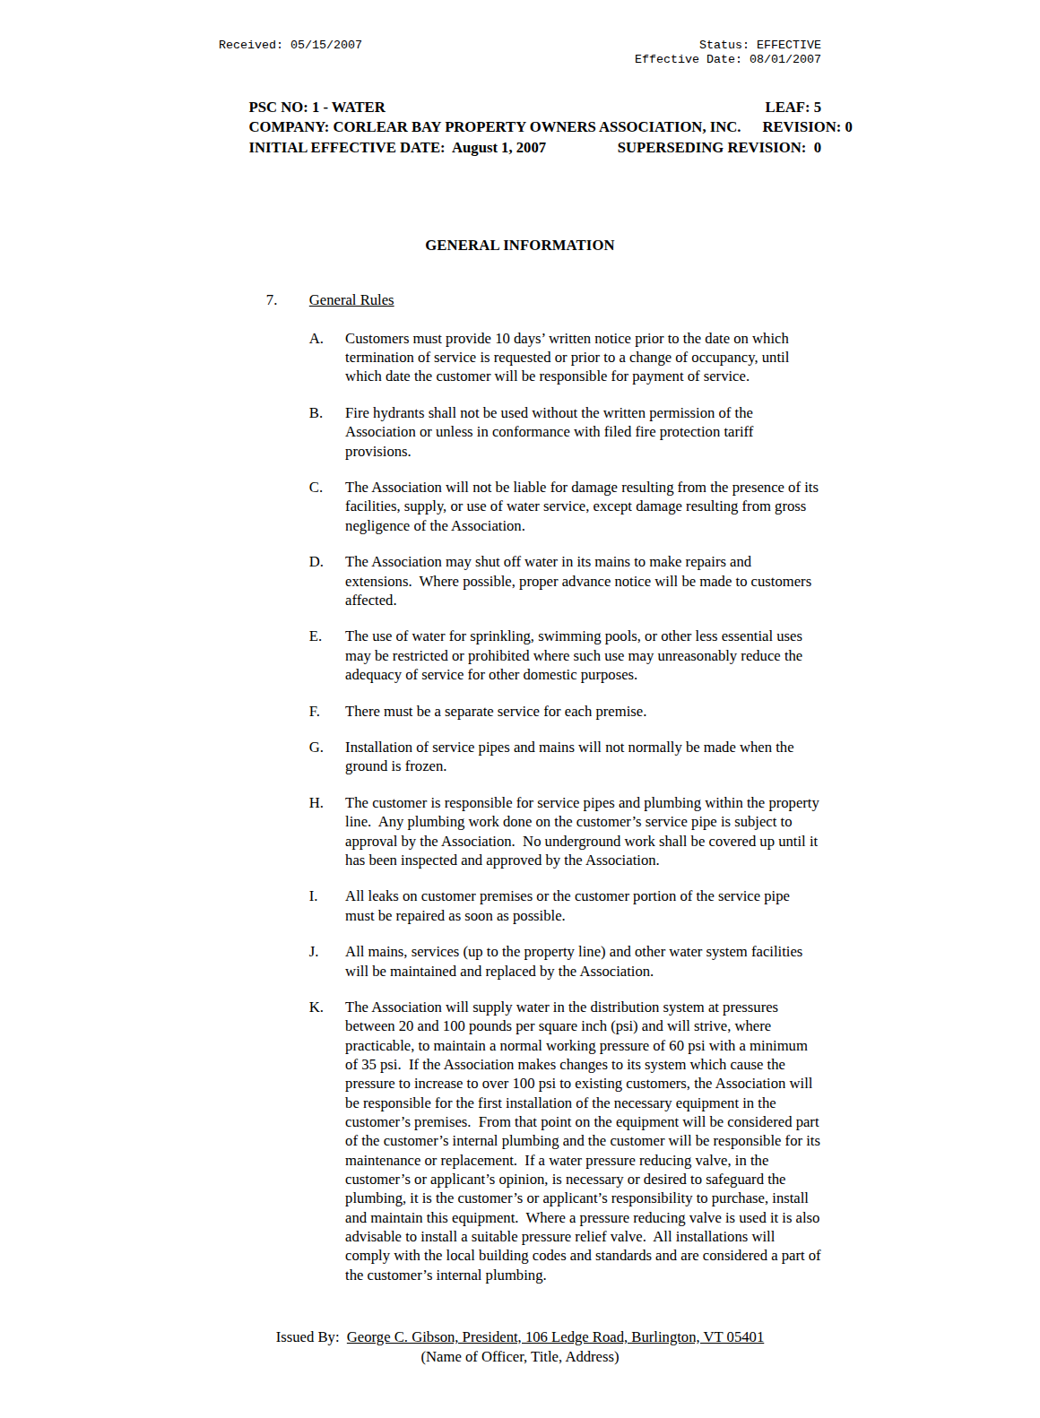Received: 05/15/2007
Status: EFFECTIVE
Effective Date: 08/01/2007
PSC NO: 1 - WATER LEAF: 5
COMPANY: CORLEAR BAY PROPERTY OWNERS ASSOCIATION, INC. REVISION: 0
INITIAL EFFECTIVE DATE: August 1, 2007 SUPERSEDING REVISION: 0
GENERAL INFORMATION
7. General Rules
A. Customers must provide 10 days’ written notice prior to the date on which termination of service is requested or prior to a change of occupancy, until which date the customer will be responsible for payment of service.
B. Fire hydrants shall not be used without the written permission of the Association or unless in conformance with filed fire protection tariff provisions.
C. The Association will not be liable for damage resulting from the presence of its facilities, supply, or use of water service, except damage resulting from gross negligence of the Association.
D. The Association may shut off water in its mains to make repairs and extensions. Where possible, proper advance notice will be made to customers affected.
E. The use of water for sprinkling, swimming pools, or other less essential uses may be restricted or prohibited where such use may unreasonably reduce the adequacy of service for other domestic purposes.
F. There must be a separate service for each premise.
G. Installation of service pipes and mains will not normally be made when the ground is frozen.
H. The customer is responsible for service pipes and plumbing within the property line. Any plumbing work done on the customer’s service pipe is subject to approval by the Association. No underground work shall be covered up until it has been inspected and approved by the Association.
I. All leaks on customer premises or the customer portion of the service pipe must be repaired as soon as possible.
J. All mains, services (up to the property line) and other water system facilities will be maintained and replaced by the Association.
K. The Association will supply water in the distribution system at pressures between 20 and 100 pounds per square inch (psi) and will strive, where practicable, to maintain a normal working pressure of 60 psi with a minimum of 35 psi. If the Association makes changes to its system which cause the pressure to increase to over 100 psi to existing customers, the Association will be responsible for the first installation of the necessary equipment in the customer’s premises. From that point on the equipment will be considered part of the customer’s internal plumbing and the customer will be responsible for its maintenance or replacement. If a water pressure reducing valve, in the customer’s or applicant’s opinion, is necessary or desired to safeguard the plumbing, it is the customer’s or applicant’s responsibility to purchase, install and maintain this equipment. Where a pressure reducing valve is used it is also advisable to install a suitable pressure relief valve. All installations will comply with the local building codes and standards and are considered a part of the customer’s internal plumbing.
Issued By: George C. Gibson, President, 106 Ledge Road, Burlington, VT 05401 (Name of Officer, Title, Address)